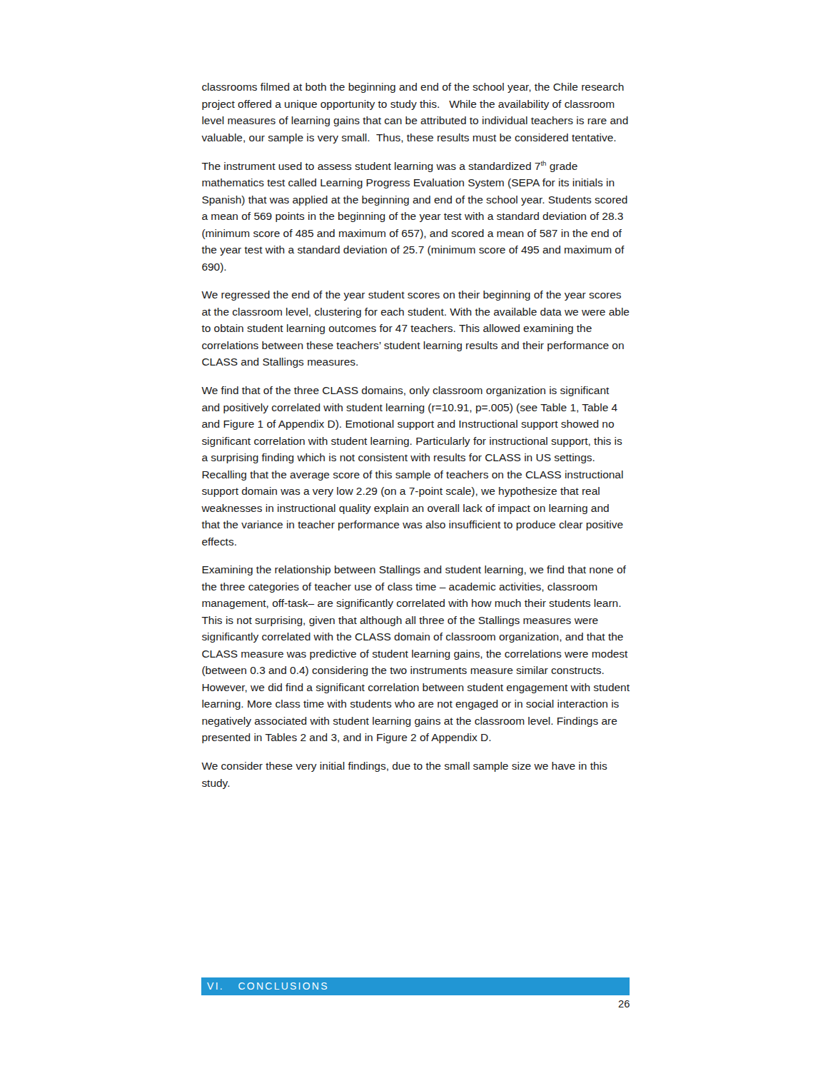classrooms filmed at both the beginning and end of the school year, the Chile research project offered a unique opportunity to study this. While the availability of classroom level measures of learning gains that can be attributed to individual teachers is rare and valuable, our sample is very small. Thus, these results must be considered tentative.
The instrument used to assess student learning was a standardized 7th grade mathematics test called Learning Progress Evaluation System (SEPA for its initials in Spanish) that was applied at the beginning and end of the school year. Students scored a mean of 569 points in the beginning of the year test with a standard deviation of 28.3 (minimum score of 485 and maximum of 657), and scored a mean of 587 in the end of the year test with a standard deviation of 25.7 (minimum score of 495 and maximum of 690).
We regressed the end of the year student scores on their beginning of the year scores at the classroom level, clustering for each student. With the available data we were able to obtain student learning outcomes for 47 teachers. This allowed examining the correlations between these teachers’ student learning results and their performance on CLASS and Stallings measures.
We find that of the three CLASS domains, only classroom organization is significant and positively correlated with student learning (r=10.91, p=.005) (see Table 1, Table 4 and Figure 1 of Appendix D). Emotional support and Instructional support showed no significant correlation with student learning. Particularly for instructional support, this is a surprising finding which is not consistent with results for CLASS in US settings. Recalling that the average score of this sample of teachers on the CLASS instructional support domain was a very low 2.29 (on a 7-point scale), we hypothesize that real weaknesses in instructional quality explain an overall lack of impact on learning and that the variance in teacher performance was also insufficient to produce clear positive effects.
Examining the relationship between Stallings and student learning, we find that none of the three categories of teacher use of class time – academic activities, classroom management, off-task– are significantly correlated with how much their students learn. This is not surprising, given that although all three of the Stallings measures were significantly correlated with the CLASS domain of classroom organization, and that the CLASS measure was predictive of student learning gains, the correlations were modest (between 0.3 and 0.4) considering the two instruments measure similar constructs. However, we did find a significant correlation between student engagement with student learning. More class time with students who are not engaged or in social interaction is negatively associated with student learning gains at the classroom level. Findings are presented in Tables 2 and 3, and in Figure 2 of Appendix D.
We consider these very initial findings, due to the small sample size we have in this study.
VI. CONCLUSIONS
26